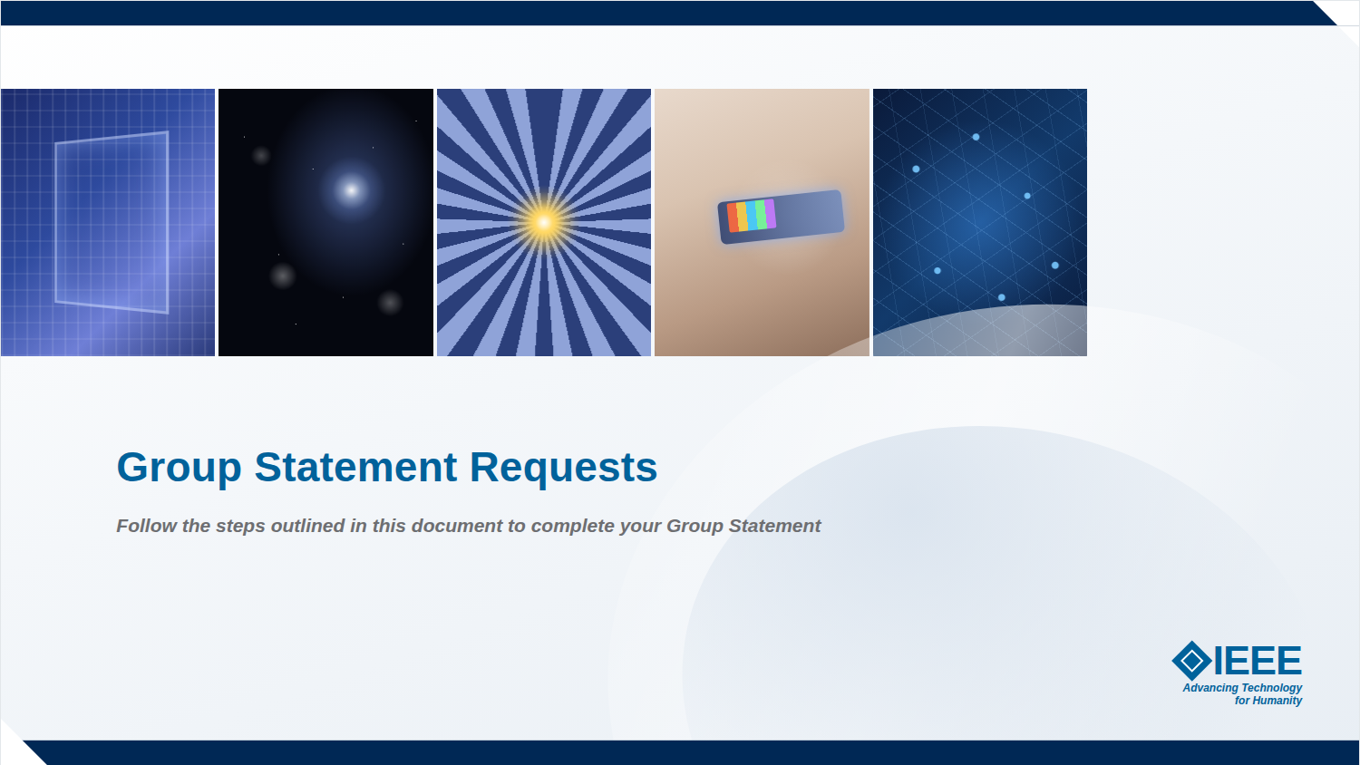Group Statement Requests
Follow the steps outlined in this document to complete your Group Statement
IEEE
Advancing Technology
for Humanity